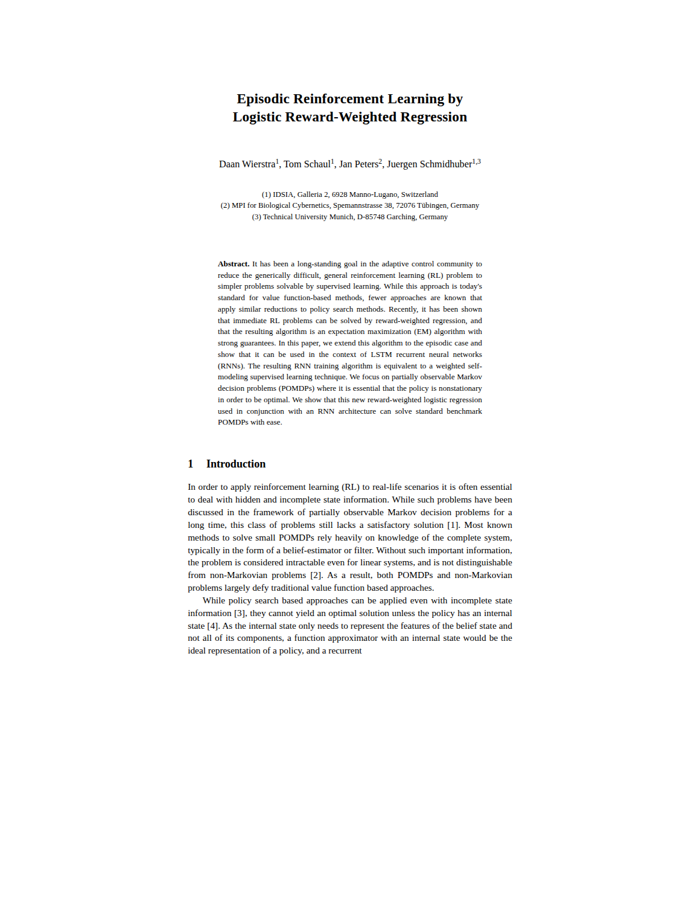Episodic Reinforcement Learning by
Logistic Reward-Weighted Regression
Daan Wierstra1, Tom Schaul1, Jan Peters2, Juergen Schmidhuber1,3
(1) IDSIA, Galleria 2, 6928 Manno-Lugano, Switzerland
(2) MPI for Biological Cybernetics, Spemannstrasse 38, 72076 Tübingen, Germany
(3) Technical University Munich, D-85748 Garching, Germany
Abstract. It has been a long-standing goal in the adaptive control community to reduce the generically difficult, general reinforcement learning (RL) problem to simpler problems solvable by supervised learning. While this approach is today's standard for value function-based methods, fewer approaches are known that apply similar reductions to policy search methods. Recently, it has been shown that immediate RL problems can be solved by reward-weighted regression, and that the resulting algorithm is an expectation maximization (EM) algorithm with strong guarantees. In this paper, we extend this algorithm to the episodic case and show that it can be used in the context of LSTM recurrent neural networks (RNNs). The resulting RNN training algorithm is equivalent to a weighted self-modeling supervised learning technique. We focus on partially observable Markov decision problems (POMDPs) where it is essential that the policy is nonstationary in order to be optimal. We show that this new reward-weighted logistic regression used in conjunction with an RNN architecture can solve standard benchmark POMDPs with ease.
1 Introduction
In order to apply reinforcement learning (RL) to real-life scenarios it is often essential to deal with hidden and incomplete state information. While such problems have been discussed in the framework of partially observable Markov decision problems for a long time, this class of problems still lacks a satisfactory solution [1]. Most known methods to solve small POMDPs rely heavily on knowledge of the complete system, typically in the form of a belief-estimator or filter. Without such important information, the problem is considered intractable even for linear systems, and is not distinguishable from non-Markovian problems [2]. As a result, both POMDPs and non-Markovian problems largely defy traditional value function based approaches.
While policy search based approaches can be applied even with incomplete state information [3], they cannot yield an optimal solution unless the policy has an internal state [4]. As the internal state only needs to represent the features of the belief state and not all of its components, a function approximator with an internal state would be the ideal representation of a policy, and a recurrent